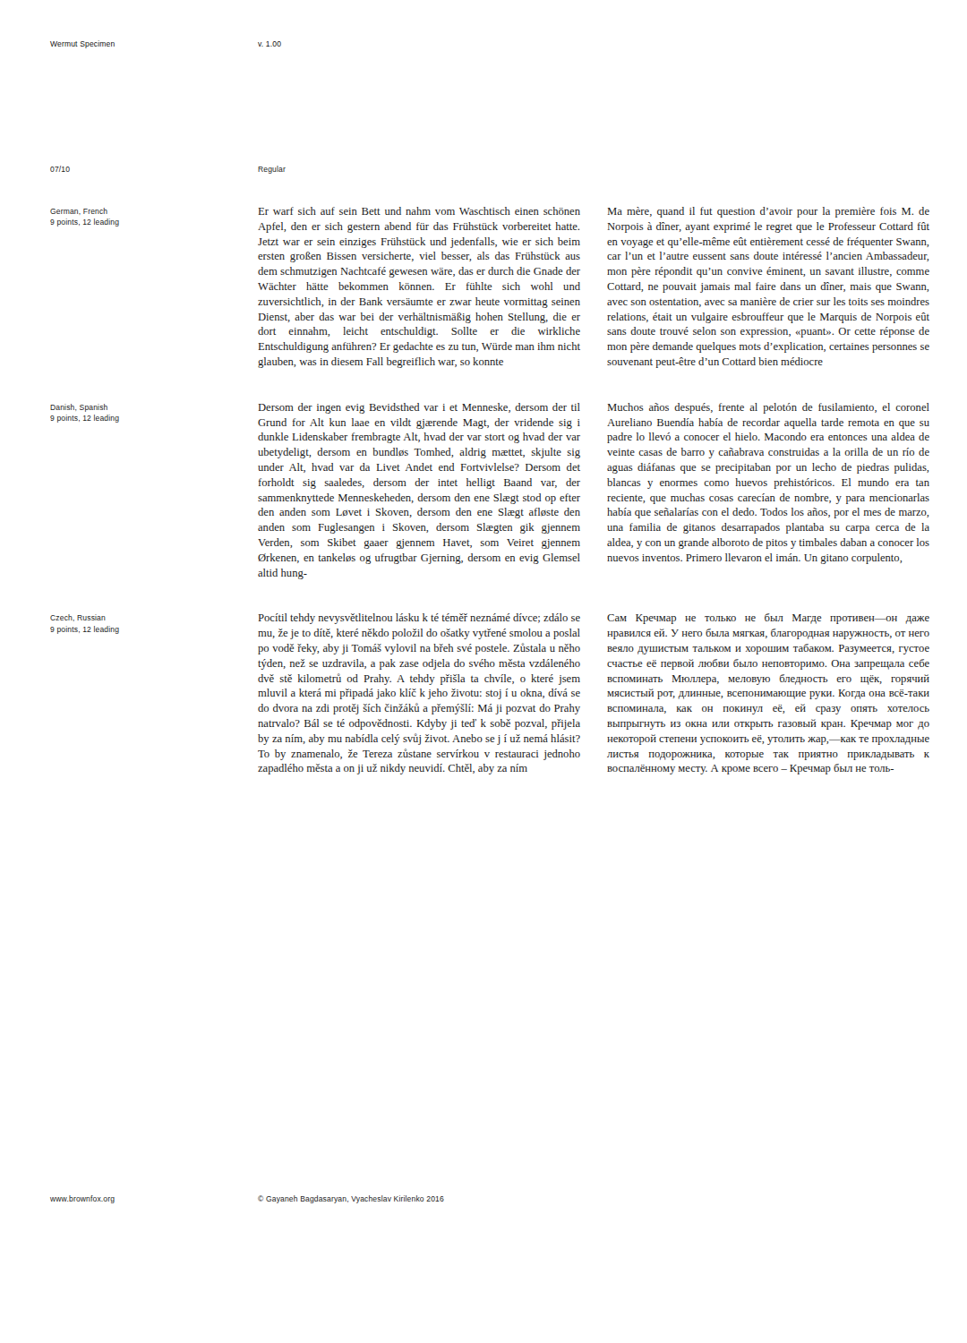Wermut Specimen
v. 1.00
07/10
Regular
German, French
9 points, 12 leading
Er warf sich auf sein Bett und nahm vom Waschtisch einen schönen Apfel, den er sich gestern abend für das Frühstück vorbereitet hatte. Jetzt war er sein einziges Frühstück und jedenfalls, wie er sich beim ersten großen Bissen versicherte, viel besser, als das Frühstück aus dem schmutzigen Nachtcafé gewesen wäre, das er durch die Gnade der Wächter hätte bekommen können. Er fühlte sich wohl und zuversichtlich, in der Bank versäumte er zwar heute vormittag seinen Dienst, aber das war bei der verhältnismäßig hohen Stellung, die er dort einnahm, leicht entschuldigt. Sollte er die wirkliche Entschuldigung anführen? Er gedachte es zu tun, Würde man ihm nicht glauben, was in diesem Fall begreiflich war, so konnte
Ma mère, quand il fut question d’avoir pour la première fois M. de Norpois à dîner, ayant exprimé le regret que le Professeur Cottard fût en voyage et qu’elle-même eût entièrement cessé de fréquenter Swann, car l’un et l’autre eussent sans doute intéressé l’ancien Ambassadeur, mon père répondit qu’un convive éminent, un savant illustre, comme Cottard, ne pouvait jamais mal faire dans un dîner, mais que Swann, avec son ostentation, avec sa manière de crier sur les toits ses moindres relations, était un vulgaire esbrouffeur que le Marquis de Norpois eût sans doute trouvé selon son expression, «puant». Or cette réponse de mon père demande quelques mots d’explication, certaines personnes se souvenant peut-être d’un Cottard bien médiocre
Danish, Spanish
9 points, 12 leading
Dersom der ingen evig Bevidsthed var i et Menneske, dersom der til Grund for Alt kun laae en vildt gjærende Magt, der vridende sig i dunkle Lidenskaber frembragte Alt, hvad der var stort og hvad der var ubetydeligt, dersom en bundløs Tomhed, aldrig mættet, skjulte sig under Alt, hvad var da Livet Andet end Fortvivlelse? Dersom det forholdt sig saaledes, dersom der intet helligt Baand var, der sammenknyttede Menneskeheden, dersom den ene Slægt stod op efter den anden som Løvet i Skoven, dersom den ene Slægt afløste den anden som Fuglesangen i Skoven, dersom Slægten gik gjennem Verden, som Skibet gaaer gjennem Havet, som Veiret gjennem Ørkenen, en tankeløs og ufrugtbar Gjerning, dersom en evig Glemsel altid hung-
Muchos años después, frente al pelotón de fusilamiento, el coronel Aureliano Buendía había de recordar aquella tarde remota en que su padre lo llevó a conocer el hielo. Macondo era entonces una aldea de veinte casas de barro y cañabrava construidas a la orilla de un río de aguas diáfanas que se precipitaban por un lecho de piedras pulidas, blancas y enormes como huevos prehistóricos. El mundo era tan reciente, que muchas cosas carecían de nombre, y para mencionarlas había que señalarías con el dedo. Todos los años, por el mes de marzo, una familia de gitanos desarrapados plantaba su carpa cerca de la aldea, y con un grande alboroto de pitos y timbales daban a conocer los nuevos inventos. Primero llevaron el imán. Un gitano corpulento,
Czech, Russian
9 points, 12 leading
Pocítil tehdy nevysvětlitelnou lásku k té téměř neznámé dívce; zdálo se mu, že je to dítě, které někdo položil do ošatky vytřené smolou a poslal po vodě řeky, aby ji Tomáš vylovil na břeh své postele. Zůstala u něho týden, než se uzdravila, a pak zase odjela do svého města vzdáleného dvě stě kilometrů od Prahy. A tehdy přišla ta chvíle, o které jsem mluvil a která mi připadá jako klíč k jeho životu: stoj í u okna, dívá se do dvora na zdi protěj ších činžáků a přemýšlí: Má ji pozvat do Prahy natrvalo? Bál se té odpovědnosti. Kdyby ji teď k sobě pozval, přijela by za ním, aby mu nabídla celý svůj život. Anebo se j í už nemá hlásit? To by znamenalo, že Tereza zůstane servírkou v restauraci jednoho zapadlého města a on ji už nikdy neuvidí. Chtěl, aby za ním
Сам Кречмар не только не был Магде противен—он даже нравился ей. У него была мягкая, благородная наружность, от него веяло душистым тальком и хорошим табаком. Разумеется, густое счастье её первой любви было неповторимо. Она запрещала себе вспоминать Мюллера, меловую бледность его щёк, горячий мясистый рот, длинные, всепонимающие руки. Когда она всё-таки вспоминала, как он покинул её, ей сразу опять хотелось выпрыгнуть из окна или открыть газовый кран. Кречмар мог до некоторой степени успокоить её, утолить жар,—как те прохладные листья подорожника, которые так приятно прикладывать к воспалённому месту. А кроме всего – Кречмар был не толь-
www.brownfox.org
© Gayaneh Bagdasaryan, Vyacheslav Kirilenko 2016